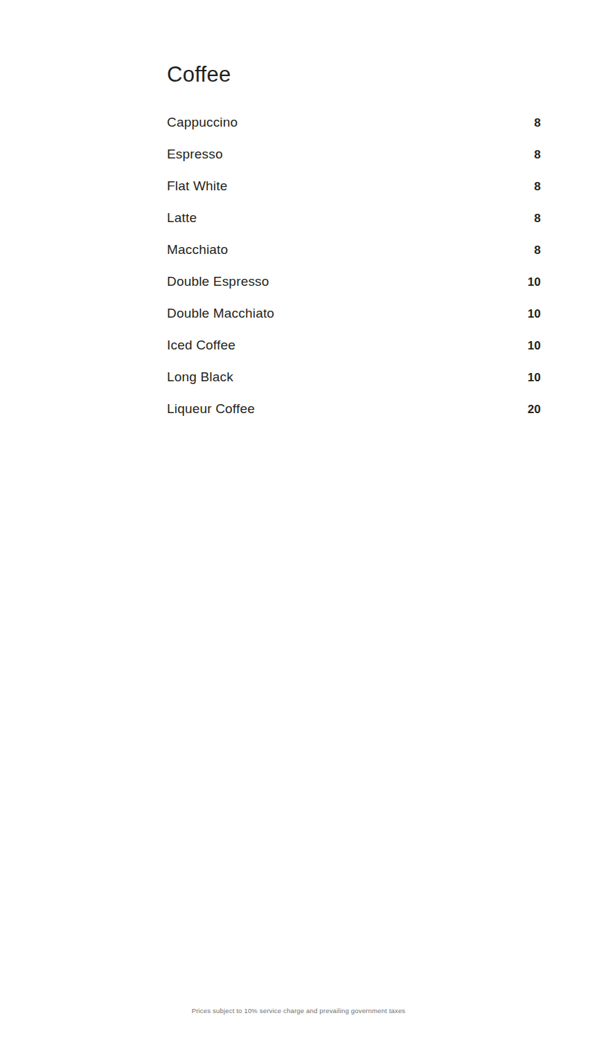Coffee
Cappuccino 8
Espresso 8
Flat White 8
Latte 8
Macchiato 8
Double Espresso 10
Double Macchiato 10
Iced Coffee 10
Long Black 10
Liqueur Coffee 20
Prices subject to 10% service charge and prevailing government taxes